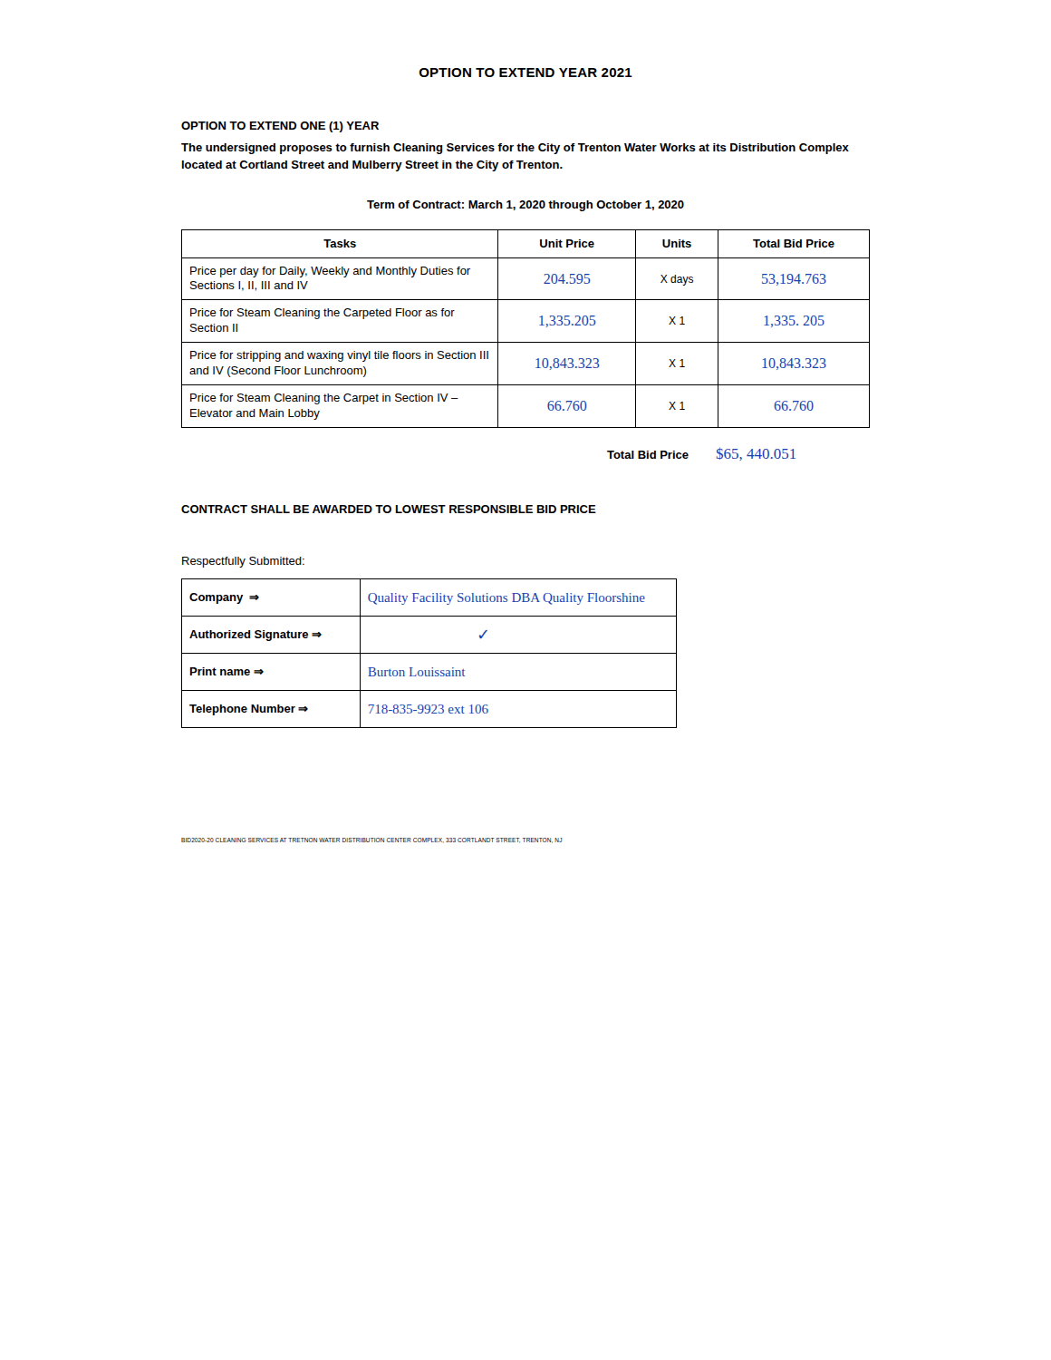OPTION TO EXTEND YEAR 2021
OPTION TO EXTEND ONE (1) YEAR
The undersigned proposes to furnish Cleaning Services for the City of Trenton Water Works at its Distribution Complex located at Cortland Street and Mulberry Street in the City of Trenton.
Term of Contract: March 1, 2020 through October 1, 2020
| Tasks | Unit Price | Units | Total Bid Price |
| --- | --- | --- | --- |
| Price per day for Daily, Weekly and Monthly Duties for Sections I, II, III and IV | | 204.595 | X days | 53,194.763 |
| Price for Steam Cleaning the Carpeted Floor as for Section II | | 1,335.205 | X 1 | 1,335. 205 |
| Price for stripping and waxing vinyl tile floors in Section III and IV (Second Floor Lunchroom) | | 10,843.323 | X 1 | 10,843.323 |
| Price for Steam Cleaning the Carpet in Section IV – Elevator and Main Lobby | | 66.760 | X 1 | 66.760 |
Total Bid Price $65, 440.051
CONTRACT SHALL BE AWARDED TO LOWEST RESPONSIBLE BID PRICE
Respectfully Submitted:
| Company ⇒ | Quality Facility Solutions DBA Quality Floorshine |
| Authorized Signature ⇒ | ✓ |
| Print name ⇒ | Burton Louissaint |
| Telephone Number ⇒ | 718-835-9923 ext 106 |
BID2020-20 CLEANING SERVICES AT TRETNON WATER DISTRIBUTION CENTER COMPLEX, 333 CORTLANDT STREET, TRENTON, NJ